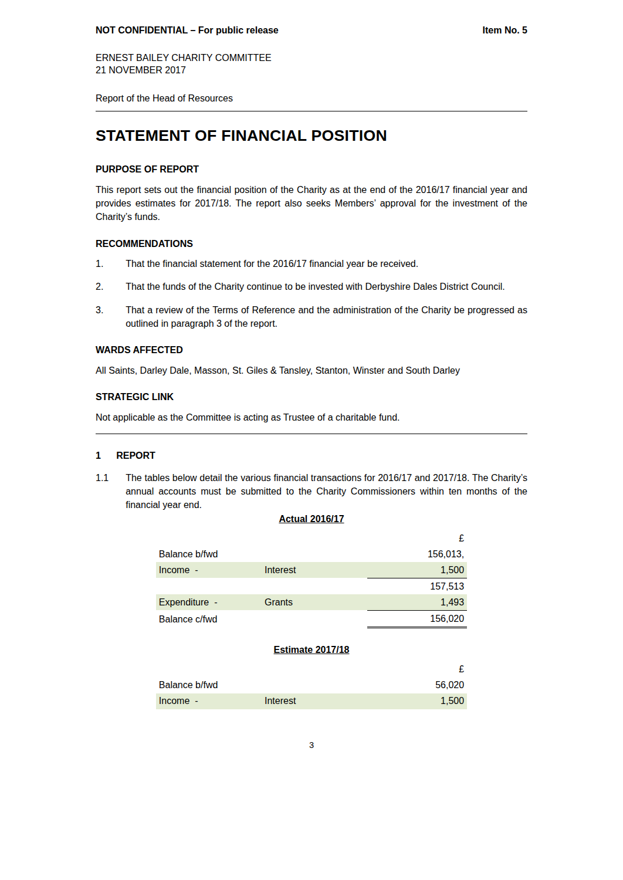NOT CONFIDENTIAL – For public release Item No. 5
ERNEST BAILEY CHARITY COMMITTEE
21 NOVEMBER 2017
Report of the Head of Resources
STATEMENT OF FINANCIAL POSITION
PURPOSE OF REPORT
This report sets out the financial position of the Charity as at the end of the 2016/17 financial year and provides estimates for 2017/18. The report also seeks Members’ approval for the investment of the Charity’s funds.
RECOMMENDATIONS
That the financial statement for the 2016/17 financial year be received.
That the funds of the Charity continue to be invested with Derbyshire Dales District Council.
That a review of the Terms of Reference and the administration of the Charity be progressed as outlined in paragraph 3 of the report.
WARDS AFFECTED
All Saints, Darley Dale, Masson, St. Giles & Tansley, Stanton, Winster and South Darley
STRATEGIC LINK
Not applicable as the Committee is acting as Trustee of a charitable fund.
1 REPORT
The tables below detail the various financial transactions for 2016/17 and 2017/18. The Charity’s annual accounts must be submitted to the Charity Commissioners within ten months of the financial year end.
Actual 2016/17
| | | £ |
| Balance b/fwd | | 156,013, |
| Income - | Interest | 1,500 |
| | | 157,513 |
| Expenditure - | Grants | 1,493 |
| Balance c/fwd | | 156,020 |
Estimate 2017/18
| | | £ |
| Balance b/fwd | | 56,020 |
| Income - | Interest | 1,500 |
3